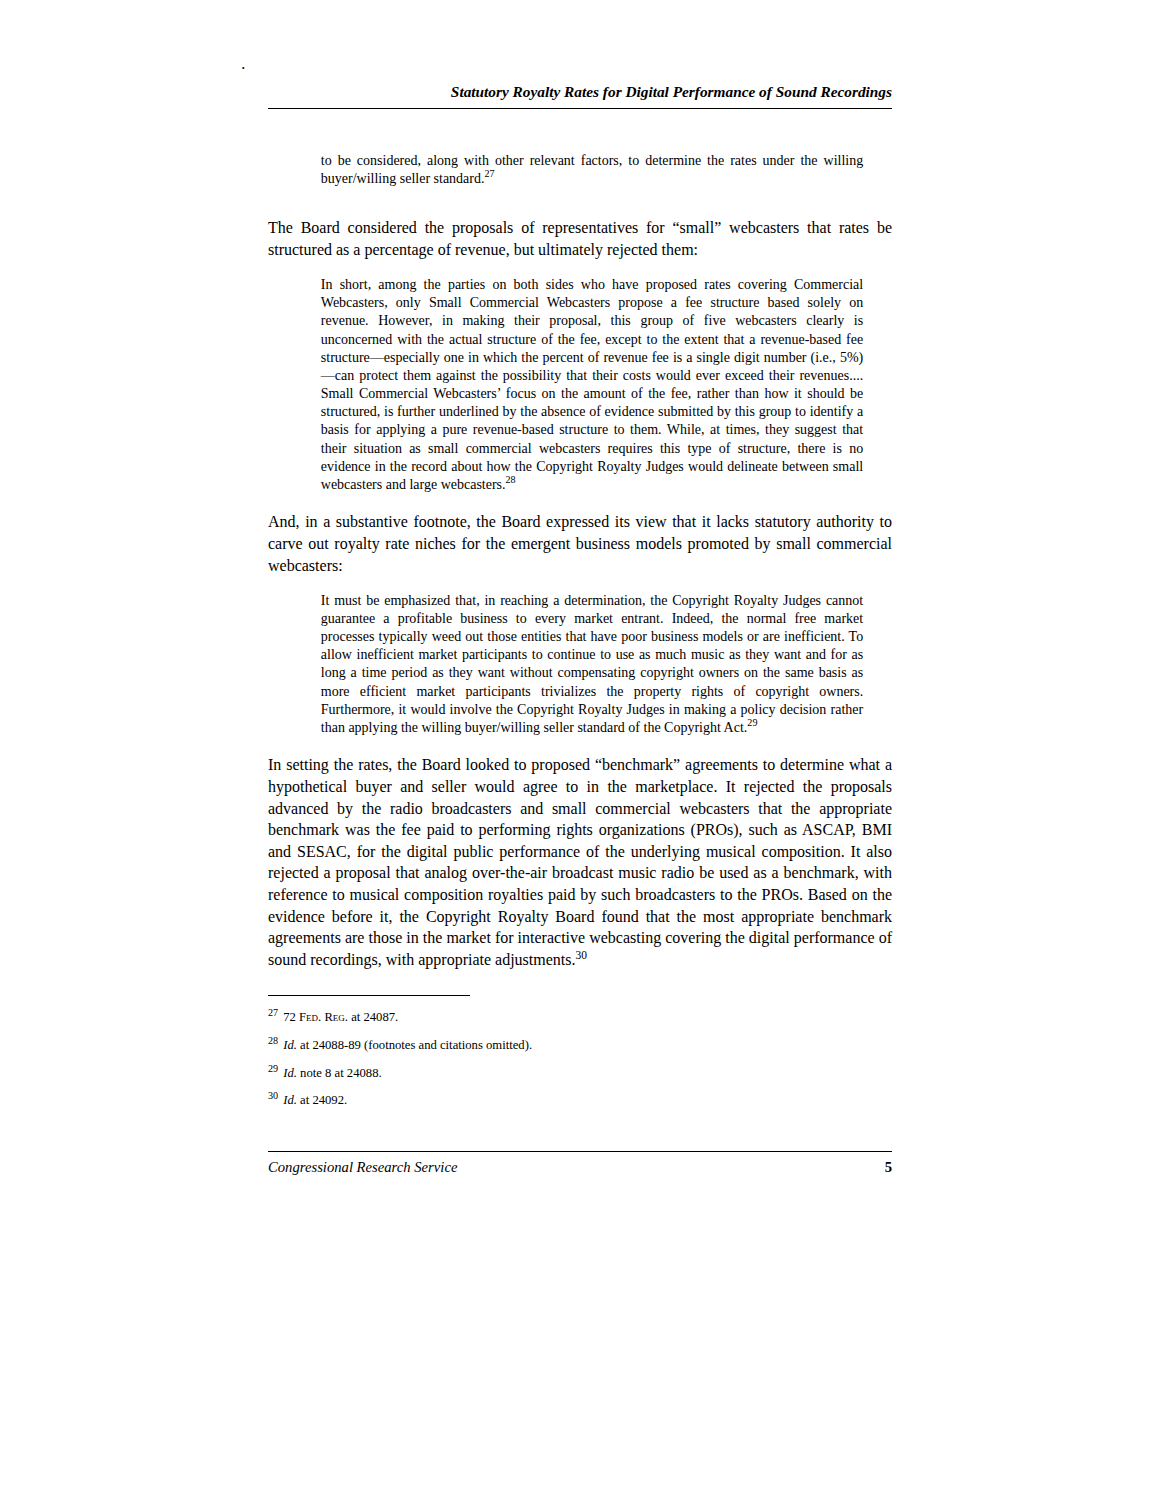. Statutory Royalty Rates for Digital Performance of Sound Recordings
to be considered, along with other relevant factors, to determine the rates under the willing buyer/willing seller standard.27
The Board considered the proposals of representatives for “small” webcasters that rates be structured as a percentage of revenue, but ultimately rejected them:
In short, among the parties on both sides who have proposed rates covering Commercial Webcasters, only Small Commercial Webcasters propose a fee structure based solely on revenue. However, in making their proposal, this group of five webcasters clearly is unconcerned with the actual structure of the fee, except to the extent that a revenue-based fee structure—especially one in which the percent of revenue fee is a single digit number (i.e., 5%)—can protect them against the possibility that their costs would ever exceed their revenues.... Small Commercial Webcasters’ focus on the amount of the fee, rather than how it should be structured, is further underlined by the absence of evidence submitted by this group to identify a basis for applying a pure revenue-based structure to them. While, at times, they suggest that their situation as small commercial webcasters requires this type of structure, there is no evidence in the record about how the Copyright Royalty Judges would delineate between small webcasters and large webcasters.28
And, in a substantive footnote, the Board expressed its view that it lacks statutory authority to carve out royalty rate niches for the emergent business models promoted by small commercial webcasters:
It must be emphasized that, in reaching a determination, the Copyright Royalty Judges cannot guarantee a profitable business to every market entrant. Indeed, the normal free market processes typically weed out those entities that have poor business models or are inefficient. To allow inefficient market participants to continue to use as much music as they want and for as long a time period as they want without compensating copyright owners on the same basis as more efficient market participants trivializes the property rights of copyright owners. Furthermore, it would involve the Copyright Royalty Judges in making a policy decision rather than applying the willing buyer/willing seller standard of the Copyright Act.29
In setting the rates, the Board looked to proposed “benchmark” agreements to determine what a hypothetical buyer and seller would agree to in the marketplace. It rejected the proposals advanced by the radio broadcasters and small commercial webcasters that the appropriate benchmark was the fee paid to performing rights organizations (PROs), such as ASCAP, BMI and SESAC, for the digital public performance of the underlying musical composition. It also rejected a proposal that analog over-the-air broadcast music radio be used as a benchmark, with reference to musical composition royalties paid by such broadcasters to the PROs. Based on the evidence before it, the Copyright Royalty Board found that the most appropriate benchmark agreements are those in the market for interactive webcasting covering the digital performance of sound recordings, with appropriate adjustments.30
27 72 Fed. Reg. at 24087.
28 Id. at 24088-89 (footnotes and citations omitted).
29 Id. note 8 at 24088.
30 Id. at 24092.
Congressional Research Service 5